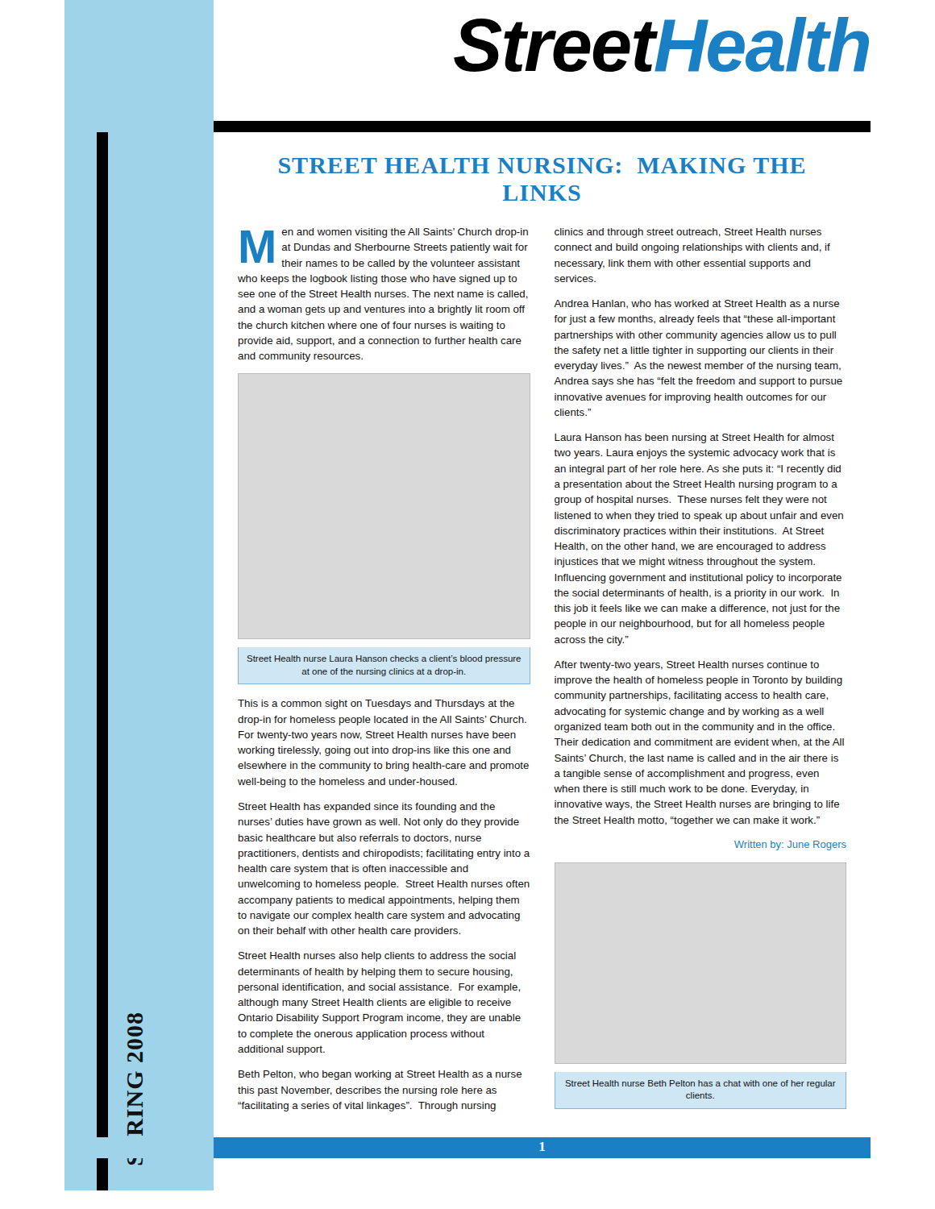Street Health
SPRING 2008
STREET HEALTH NURSING: MAKING THE LINKS
Men and women visiting the All Saints’ Church drop-in at Dundas and Sherbourne Streets patiently wait for their names to be called by the volunteer assistant who keeps the logbook listing those who have signed up to see one of the Street Health nurses. The next name is called, and a woman gets up and ventures into a brightly lit room off the church kitchen where one of four nurses is waiting to provide aid, support, and a connection to further health care and community resources.
Street Health nurse Laura Hanson checks a client’s blood pressure at one of the nursing clinics at a drop-in.
This is a common sight on Tuesdays and Thursdays at the drop-in for homeless people located in the All Saints’ Church. For twenty-two years now, Street Health nurses have been working tirelessly, going out into drop-ins like this one and elsewhere in the community to bring health-care and promote well-being to the homeless and under-housed.
Street Health has expanded since its founding and the nurses’ duties have grown as well. Not only do they provide basic healthcare but also referrals to doctors, nurse practitioners, dentists and chiropodists; facilitating entry into a health care system that is often inaccessible and unwelcoming to homeless people. Street Health nurses often accompany patients to medical appointments, helping them to navigate our complex health care system and advocating on their behalf with other health care providers.
Street Health nurses also help clients to address the social determinants of health by helping them to secure housing, personal identification, and social assistance. For example, although many Street Health clients are eligible to receive Ontario Disability Support Program income, they are unable to complete the onerous application process without additional support.
Beth Pelton, who began working at Street Health as a nurse this past November, describes the nursing role here as “facilitating a series of vital linkages”. Through nursing
clinics and through street outreach, Street Health nurses connect and build ongoing relationships with clients and, if necessary, link them with other essential supports and services.
Andrea Hanlan, who has worked at Street Health as a nurse for just a few months, already feels that “these all-important partnerships with other community agencies allow us to pull the safety net a little tighter in supporting our clients in their everyday lives.” As the newest member of the nursing team, Andrea says she has “felt the freedom and support to pursue innovative avenues for improving health outcomes for our clients.”
Laura Hanson has been nursing at Street Health for almost two years. Laura enjoys the systemic advocacy work that is an integral part of her role here. As she puts it: “I recently did a presentation about the Street Health nursing program to a group of hospital nurses. These nurses felt they were not listened to when they tried to speak up about unfair and even discriminatory practices within their institutions. At Street Health, on the other hand, we are encouraged to address injustices that we might witness throughout the system. Influencing government and institutional policy to incorporate the social determinants of health, is a priority in our work. In this job it feels like we can make a difference, not just for the people in our neighbourhood, but for all homeless people across the city.”
After twenty-two years, Street Health nurses continue to improve the health of homeless people in Toronto by building community partnerships, facilitating access to health care, advocating for systemic change and by working as a well organized team both out in the community and in the office. Their dedication and commitment are evident when, at the All Saints’ Church, the last name is called and in the air there is a tangible sense of accomplishment and progress, even when there is still much work to be done. Everyday, in innovative ways, the Street Health nurses are bringing to life the Street Health motto, “together we can make it work.”
Written by: June Rogers
Street Health nurse Beth Pelton has a chat with one of her regular clients.
1